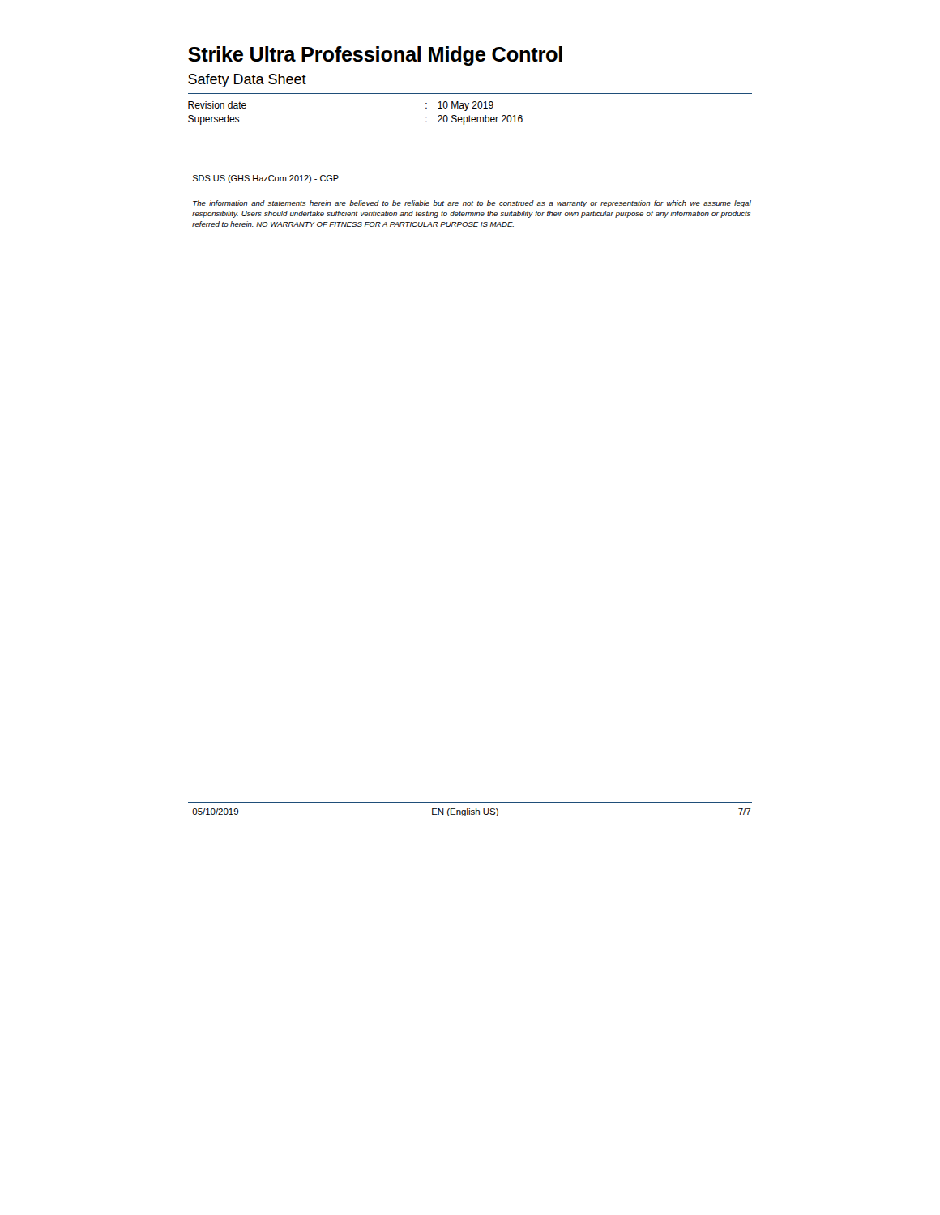Strike Ultra Professional Midge Control
Safety Data Sheet
| Revision date | : | 10 May 2019 |
| Supersedes | : | 20 September 2016 |
SDS US (GHS HazCom 2012) - CGP
The information and statements herein are believed to be reliable but are not to be construed as a warranty or representation for which we assume legal responsibility. Users should undertake sufficient verification and testing to determine the suitability for their own particular purpose of any information or products referred to herein. NO WARRANTY OF FITNESS FOR A PARTICULAR PURPOSE IS MADE.
05/10/2019 EN (English US) 7/7